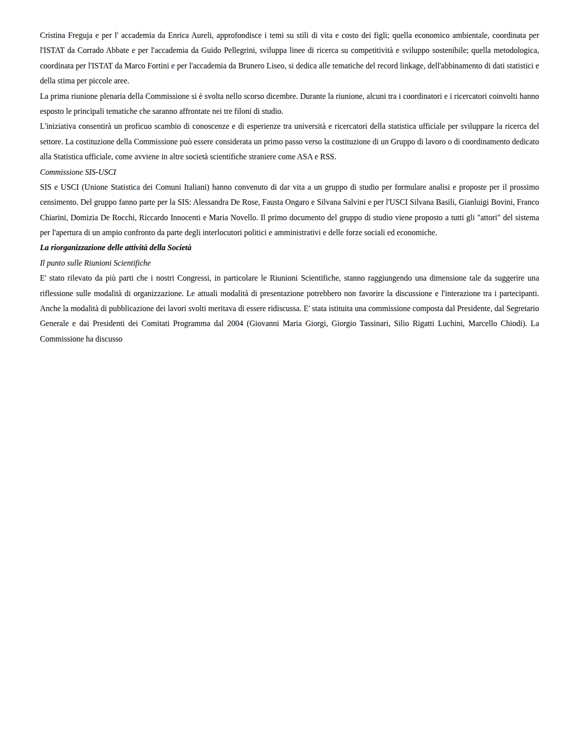Cristina Freguja e per l' accademia da Enrica Aureli, approfondisce i temi su stili di vita e costo dei figli; quella economico ambientale, coordinata per l'ISTAT da Corrado Abbate e per l'accademia da Guido Pellegrini, sviluppa linee di ricerca su competitività e sviluppo sostenibile; quella metodologica, coordinata per l'ISTAT da Marco Fortini e per l'accademia da Brunero Liseo, si dedica alle tematiche del record linkage, dell'abbinamento di dati statistici e della stima per piccole aree.
La prima riunione plenaria della Commissione si è svolta nello scorso dicembre. Durante la riunione, alcuni tra i coordinatori e i ricercatori coinvolti hanno esposto le principali tematiche che saranno affrontate nei tre filoni di studio.
L'iniziativa consentirà un proficuo scambio di conoscenze e di esperienze tra università e ricercatori della statistica ufficiale per sviluppare la ricerca del settore. La costituzione della Commissione può essere considerata un primo passo verso la costituzione di un Gruppo di lavoro o di coordinamento dedicato alla Statistica ufficiale, come avviene in altre società scientifiche straniere come ASA e RSS.
Commissione SIS-USCI
SIS e USCI (Unione Statistica dei Comuni Italiani) hanno convenuto di dar vita a un gruppo di studio per formulare analisi e proposte per il prossimo censimento. Del gruppo fanno parte per la SIS: Alessandra De Rose, Fausta Ongaro e Silvana Salvini e per l'USCI Silvana Basili, Gianluigi Bovini, Franco Chiarini, Domizia De Rocchi, Riccardo Innocenti e Maria Novello. Il primo documento del gruppo di studio viene proposto a tutti gli "attori" del sistema per l'apertura di un ampio confronto da parte degli interlocutori politici e amministrativi e delle forze sociali ed economiche.
La riorganizzazione delle attività della Società
Il punto sulle Riunioni Scientifiche
E' stato rilevato da più parti che i nostri Congressi, in particolare le Riunioni Scientifiche, stanno raggiungendo una dimensione tale da suggerire una riflessione sulle modalità di organizzazione. Le attuali modalità di presentazione potrebbero non favorire la discussione e l'interazione tra i partecipanti. Anche la modalità di pubblicazione dei lavori svolti meritava di essere ridiscussa. E' stata istituita una commissione composta dal Presidente, dal Segretario Generale e dai Presidenti dei Comitati Programma dal 2004 (Giovanni Maria Giorgi, Giorgio Tassinari, Silio Rigatti Luchini, Marcello Chiodi). La Commissione ha discusso